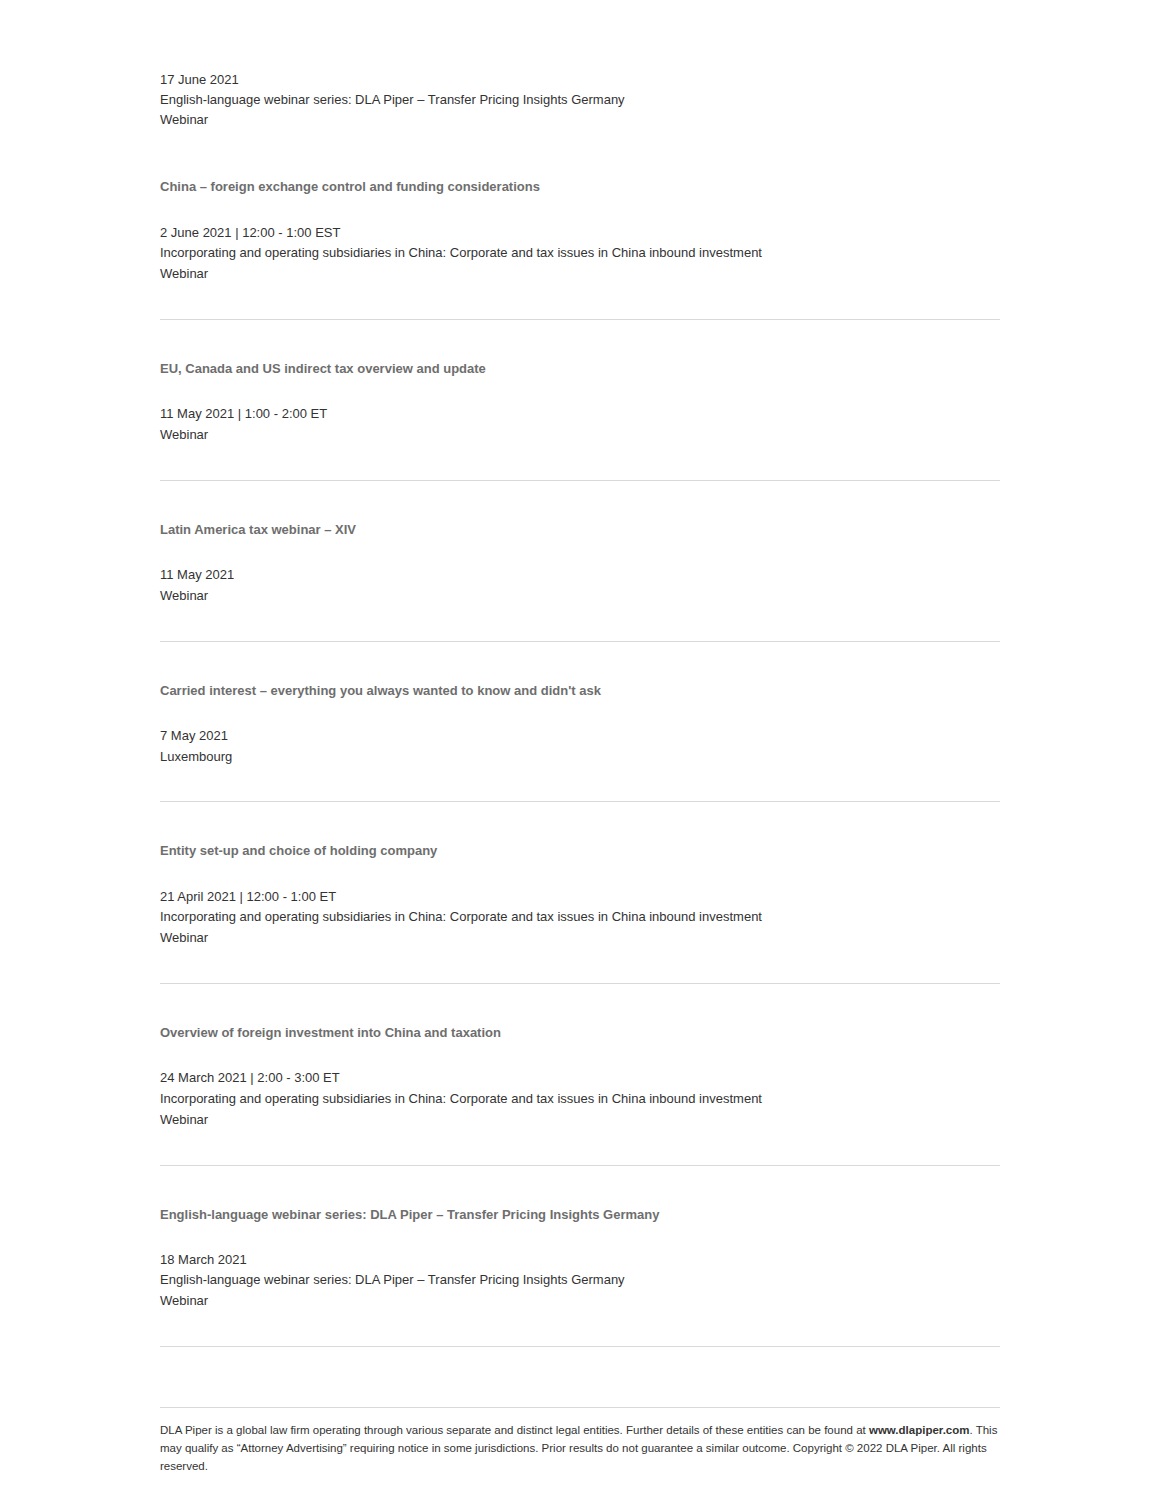17 June 2021
English-language webinar series: DLA Piper – Transfer Pricing Insights Germany
Webinar
China – foreign exchange control and funding considerations
2 June 2021 | 12:00 - 1:00 EST Incorporating and operating subsidiaries in China: Corporate and tax issues in China inbound investment Webinar
EU, Canada and US indirect tax overview and update
11 May 2021 | 1:00 - 2:00 ET Webinar
Latin America tax webinar – XIV
11 May 2021 Webinar
Carried interest – everything you always wanted to know and didn't ask
7 May 2021 Luxembourg
Entity set-up and choice of holding company
21 April 2021 | 12:00 - 1:00 ET Incorporating and operating subsidiaries in China: Corporate and tax issues in China inbound investment Webinar
Overview of foreign investment into China and taxation
24 March 2021 | 2:00 - 3:00 ET Incorporating and operating subsidiaries in China: Corporate and tax issues in China inbound investment Webinar
English-language webinar series: DLA Piper – Transfer Pricing Insights Germany
18 March 2021 English-language webinar series: DLA Piper – Transfer Pricing Insights Germany Webinar
DLA Piper is a global law firm operating through various separate and distinct legal entities. Further details of these entities can be found at www.dlapiper.com. This may qualify as “Attorney Advertising” requiring notice in some jurisdictions. Prior results do not guarantee a similar outcome. Copyright © 2022 DLA Piper. All rights reserved.